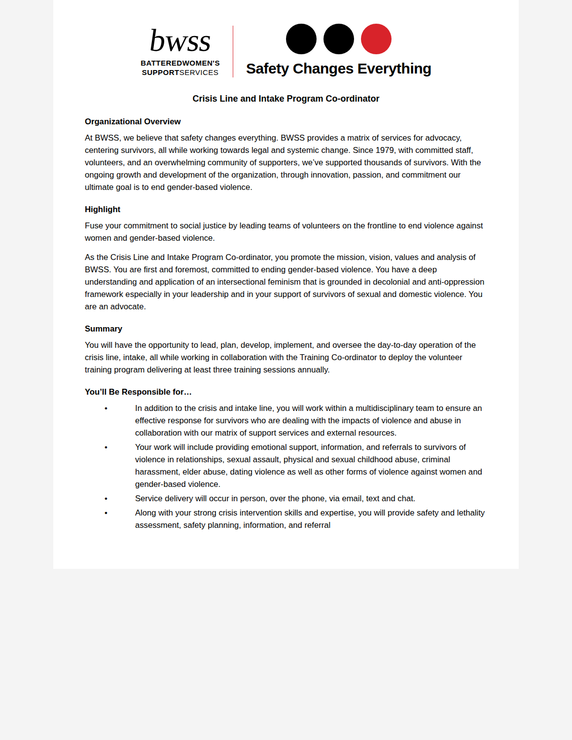bwss
BatteredWomen's
SupportServices
Safety Changes Everything
Crisis Line and Intake Program Co-ordinator
Organizational Overview
At BWSS, we believe that safety changes everything. BWSS provides a matrix of services for advocacy, centering survivors, all while working towards legal and systemic change. Since 1979, with committed staff, volunteers, and an overwhelming community of supporters, we’ve supported thousands of survivors. With the ongoing growth and development of the organization, through innovation, passion, and commitment our ultimate goal is to end gender-based violence.
Highlight
Fuse your commitment to social justice by leading teams of volunteers on the frontline to end violence against women and gender-based violence.
As the Crisis Line and Intake Program Co-ordinator, you promote the mission, vision, values and analysis of BWSS. You are first and foremost, committed to ending gender-based violence. You have a deep understanding and application of an intersectional feminism that is grounded in decolonial and anti-oppression framework especially in your leadership and in your support of survivors of sexual and domestic violence. You are an advocate.
Summary
You will have the opportunity to lead, plan, develop, implement, and oversee the day-to-day operation of the crisis line, intake, all while working in collaboration with the Training Co-ordinator to deploy the volunteer training program delivering at least three training sessions annually.
You’ll Be Responsible for…
In addition to the crisis and intake line, you will work within a multidisciplinary team to ensure an effective response for survivors who are dealing with the impacts of violence and abuse in collaboration with our matrix of support services and external resources.
Your work will include providing emotional support, information, and referrals to survivors of violence in relationships, sexual assault, physical and sexual childhood abuse, criminal harassment, elder abuse, dating violence as well as other forms of violence against women and gender-based violence.
Service delivery will occur in person, over the phone, via email, text and chat.
Along with your strong crisis intervention skills and expertise, you will provide safety and lethality assessment, safety planning, information, and referral